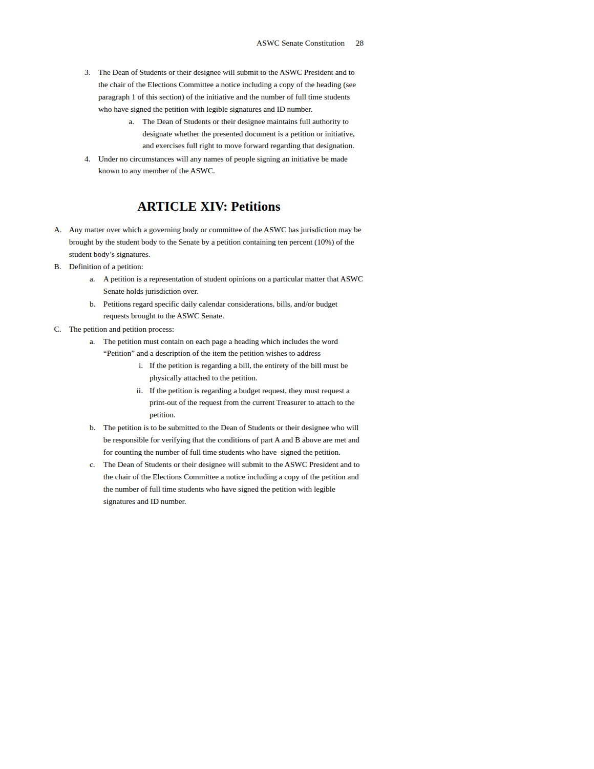ASWC Senate Constitution28
3. The Dean of Students or their designee will submit to the ASWC President and to the chair of the Elections Committee a notice including a copy of the heading (see paragraph 1 of this section) of the initiative and the number of full time students who have signed the petition with legible signatures and ID number.
a. The Dean of Students or their designee maintains full authority to designate whether the presented document is a petition or initiative, and exercises full right to move forward regarding that designation.
4. Under no circumstances will any names of people signing an initiative be made known to any member of the ASWC.
ARTICLE XIV: Petitions
A. Any matter over which a governing body or committee of the ASWC has jurisdiction may be brought by the student body to the Senate by a petition containing ten percent (10%) of the student body’s signatures.
B. Definition of a petition:
a. A petition is a representation of student opinions on a particular matter that ASWC Senate holds jurisdiction over.
b. Petitions regard specific daily calendar considerations, bills, and/or budget requests brought to the ASWC Senate.
C. The petition and petition process:
a. The petition must contain on each page a heading which includes the word “Petition” and a description of the item the petition wishes to address
i. If the petition is regarding a bill, the entirety of the bill must be physically attached to the petition.
ii. If the petition is regarding a budget request, they must request a print-out of the request from the current Treasurer to attach to the petition.
b. The petition is to be submitted to the Dean of Students or their designee who will be responsible for verifying that the conditions of part A and B above are met and for counting the number of full time students who have signed the petition.
c. The Dean of Students or their designee will submit to the ASWC President and to the chair of the Elections Committee a notice including a copy of the petition and the number of full time students who have signed the petition with legible signatures and ID number.